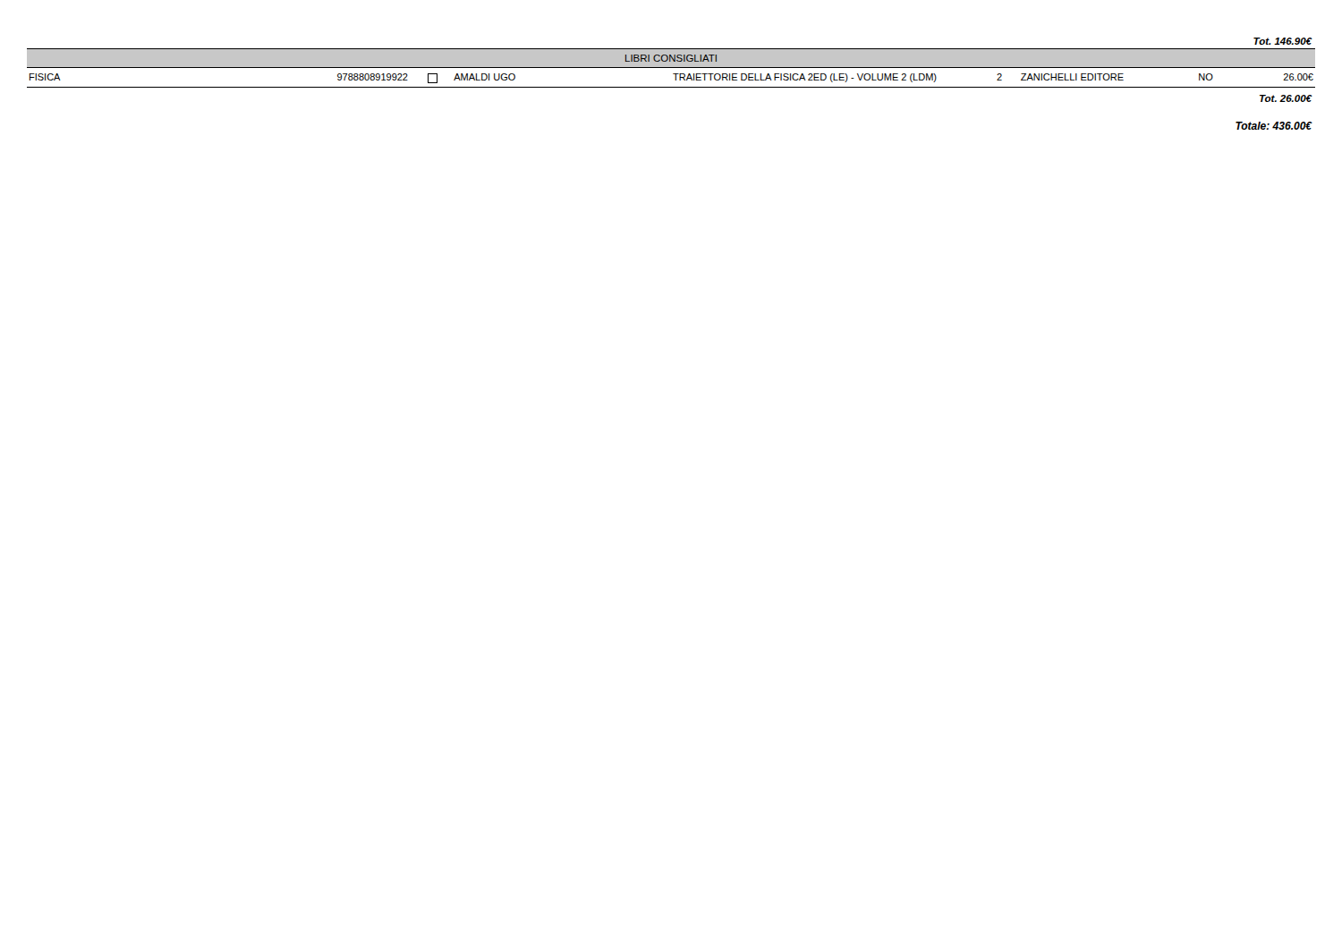Tot. 146.90€
| LIBRI CONSIGLIATI |
| FISICA | 9788808919922 | | AMALDI UGO | TRAIETTORIE DELLA FISICA 2ED (LE) - VOLUME 2 (LDM) | 2 | ZANICHELLI EDITORE | NO | 26.00€ |
Tot. 26.00€
Totale: 436.00€